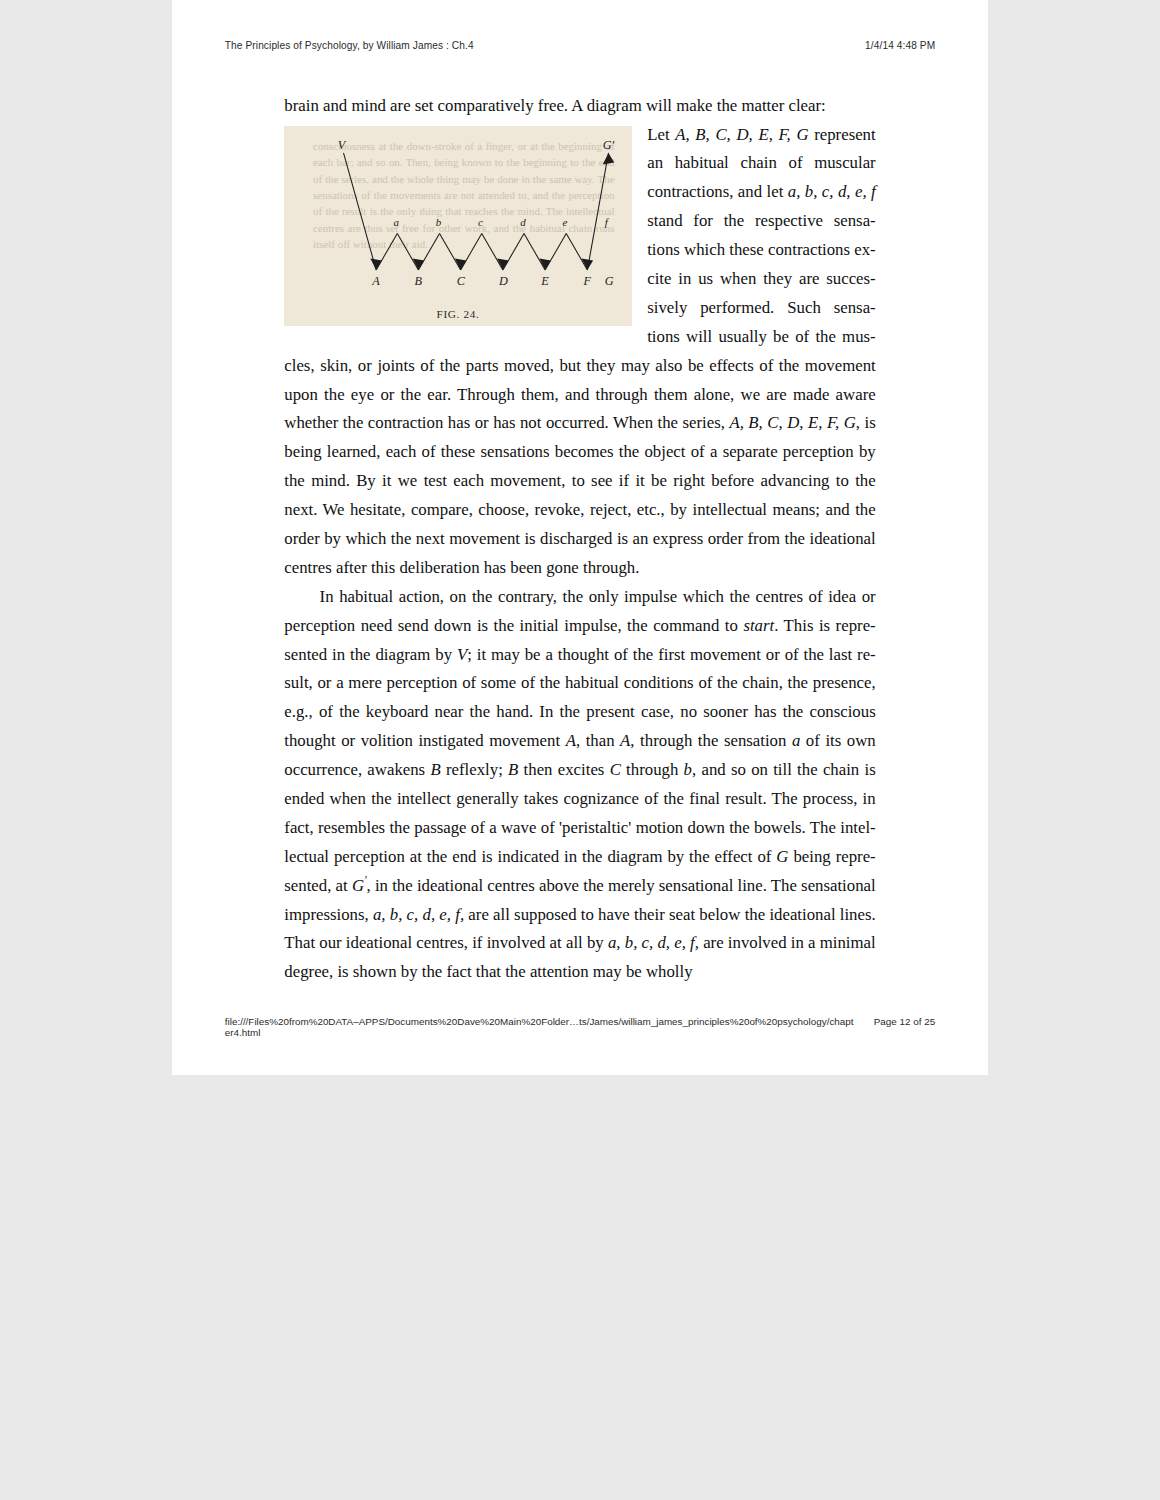The Principles of Psychology, by William James : Ch.4 1/4/14 4:48 PM
brain and mind are set comparatively free. A diagram will make the matter clear:
consciousness at the down-stroke of a finger, or at the beginning of each bar; and so on. Then, being known to the beginning to the end of the series, and the whole thing may be done in the same way. The sensations of the movements are not attended to, and the perception of the result is the only thing that reaches the mind. The intellectual centres are thus set free for other work, and the habitual chain runs itself off without their aid.
V G' A B C D E F G a b c d e f
FIG. 24.
Let A, B, C, D, E, F, G represent an habitual chain of muscular contractions, and let a, b, c, d, e, f stand for the respective sensations which these contractions excite in us when they are successively performed. Such sensations will usually be of the muscles, skin, or joints of the parts moved, but they may also be effects of the movement upon the eye or the ear. Through them, and through them alone, we are made aware whether the contraction has or has not occurred. When the series, A, B, C, D, E, F, G, is being learned, each of these sensations becomes the object of a separate perception by the mind. By it we test each movement, to see if it be right before advancing to the next. We hesitate, compare, choose, revoke, reject, etc., by intellectual means; and the order by which the next movement is discharged is an express order from the ideational centres after this deliberation has been gone through.
In habitual action, on the contrary, the only impulse which the centres of idea or perception need send down is the initial impulse, the command to start. This is represented in the diagram by V; it may be a thought of the first movement or of the last result, or a mere perception of some of the habitual conditions of the chain, the presence, e.g., of the keyboard near the hand. In the present case, no sooner has the conscious thought or volition instigated movement A, than A, through the sensation a of its own occurrence, awakens B reflexly; B then excites C through b, and so on till the chain is ended when the intellect generally takes cognizance of the final result. The process, in fact, resembles the passage of a wave of 'peristaltic' motion down the bowels. The intellectual perception at the end is indicated in the diagram by the effect of G being represented, at G', in the ideational centres above the merely sensational line. The sensational impressions, a, b, c, d, e, f, are all supposed to have their seat below the ideational lines. That our ideational centres, if involved at all by a, b, c, d, e, f, are involved in a minimal degree, is shown by the fact that the attention may be wholly
file:///Files%20from%20DATA–APPS/Documents%20Dave%20Main%20Folder…ts/James/william_james_principles%20of%20psychology/chapter4.html Page 12 of 25